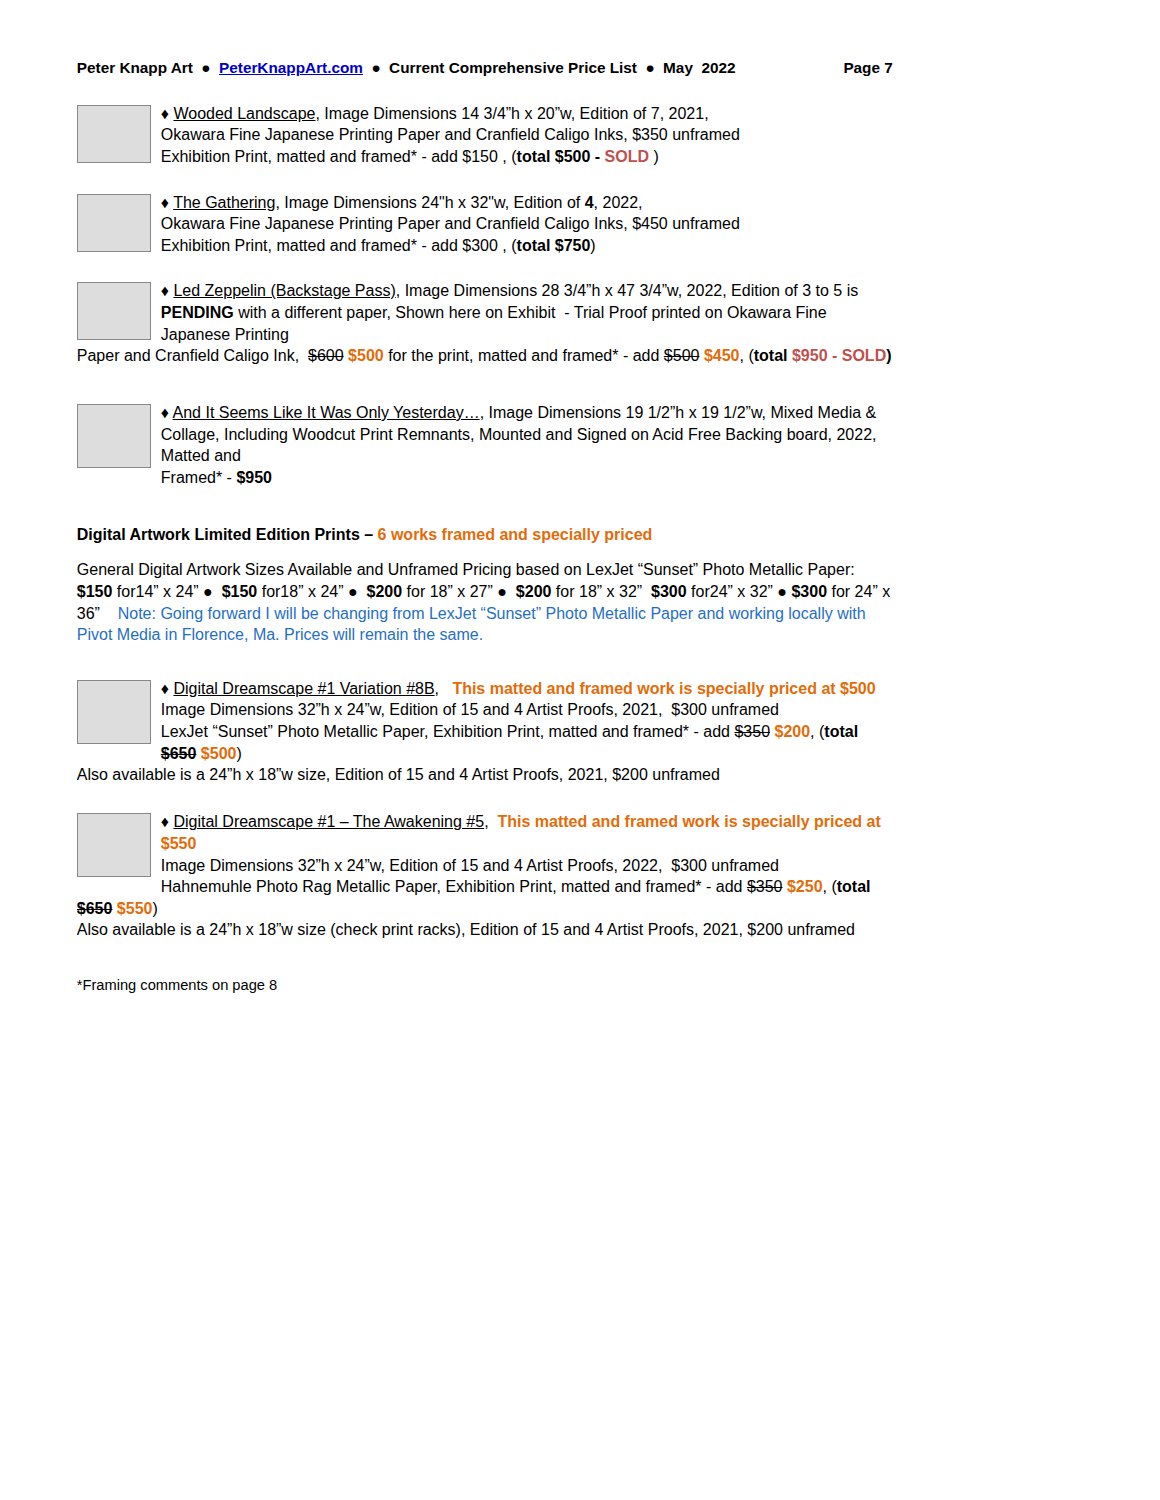Page 7 Peter Knapp Art●PeterKnappArt.com●Current Comprehensive Price List●May 2022
♦ Wooded Landscape, Image Dimensions 14 3/4”h x 20”w, Edition of 7, 2021,
Okawara Fine Japanese Printing Paper and Cranfield Caligo Inks, $350 unframed
Exhibition Print, matted and framed* - add $150 , (total $500 - SOLD )
♦ The Gathering, Image Dimensions 24"h x 32"w, Edition of 4, 2022,
Okawara Fine Japanese Printing Paper and Cranfield Caligo Inks, $450 unframed
Exhibition Print, matted and framed* - add $300 , (total $750)
♦ Led Zeppelin (Backstage Pass), Image Dimensions 28 3/4”h x 47 3/4”w, 2022, Edition of 3 to 5 is
PENDING with a different paper, Shown here on Exhibit - Trial Proof printed on Okawara Fine Japanese Printing
Paper and Cranfield Caligo Ink, $600 $500 for the print, matted and framed* - add $500 $450, (total $950 - SOLD)
♦ And It Seems Like It Was Only Yesterday…, Image Dimensions 19 1/2”h x 19 1/2”w, Mixed Media &
Collage, Including Woodcut Print Remnants, Mounted and Signed on Acid Free Backing board, 2022, Matted and
Framed* - $950
Digital Artwork Limited Edition Prints – 6 works framed and specially priced
General Digital Artwork Sizes Available and Unframed Pricing based on LexJet “Sunset” Photo Metallic Paper:
$150 for14” x 24” ● $150 for18” x 24” ● $200 for 18” x 27” ● $200 for 18” x 32” $300 for24” x 32” ● $300 for 24” x
36” Note: Going forward I will be changing from LexJet “Sunset” Photo Metallic Paper and working locally with Pivot Media in Florence, Ma. Prices will remain the same.
♦ Digital Dreamscape #1 Variation #8B, This matted and framed work is specially priced at $500
Image Dimensions 32”h x 24”w, Edition of 15 and 4 Artist Proofs, 2021, $300 unframed
LexJet “Sunset” Photo Metallic Paper, Exhibition Print, matted and framed* - add $350 $200, (total $650 $500)
Also available is a 24”h x 18”w size, Edition of 15 and 4 Artist Proofs, 2021, $200 unframed
♦ Digital Dreamscape #1 – The Awakening #5, This matted and framed work is specially priced at $550
Image Dimensions 32”h x 24”w, Edition of 15 and 4 Artist Proofs, 2022, $300 unframed
Hahnemuhle Photo Rag Metallic Paper, Exhibition Print, matted and framed* - add $350 $250, (total $650 $550)
Also available is a 24”h x 18”w size (check print racks), Edition of 15 and 4 Artist Proofs, 2021, $200 unframed
*Framing comments on page 8